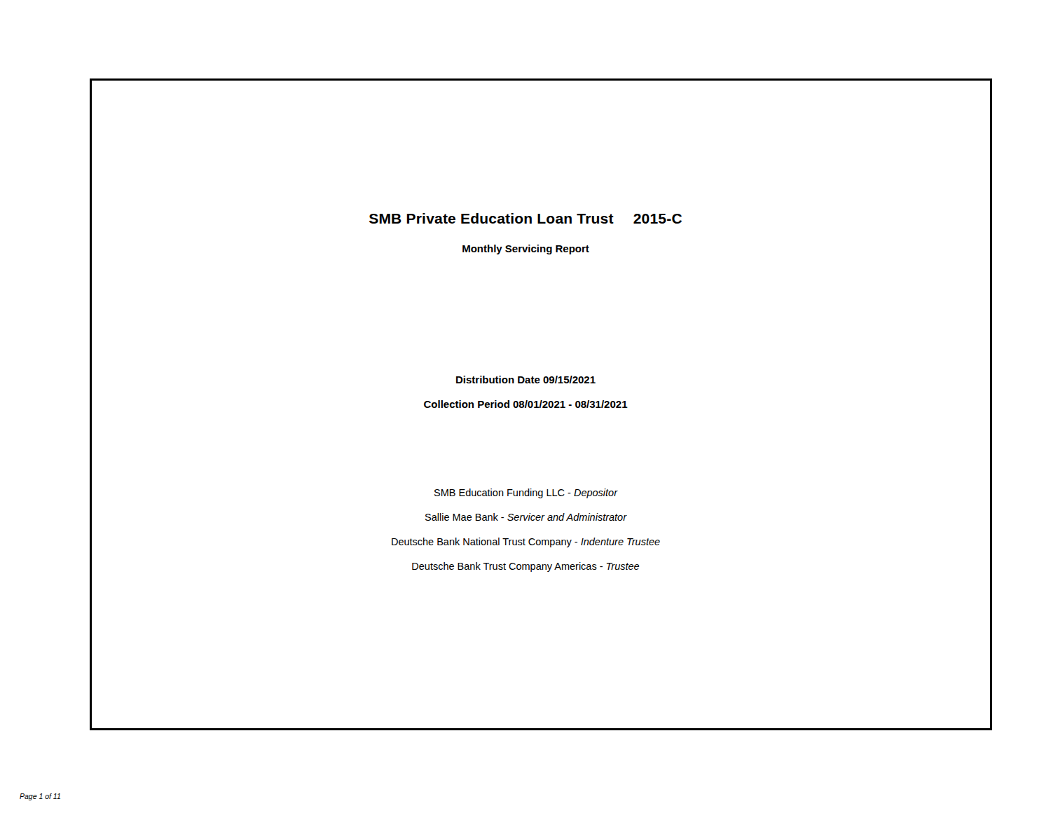SMB Private Education Loan Trust 2015-C
Monthly Servicing Report
Distribution Date 09/15/2021
Collection Period 08/01/2021 - 08/31/2021
SMB Education Funding LLC - Depositor
Sallie Mae Bank - Servicer and Administrator
Deutsche Bank National Trust Company - Indenture Trustee
Deutsche Bank Trust Company Americas - Trustee
Page 1 of 11